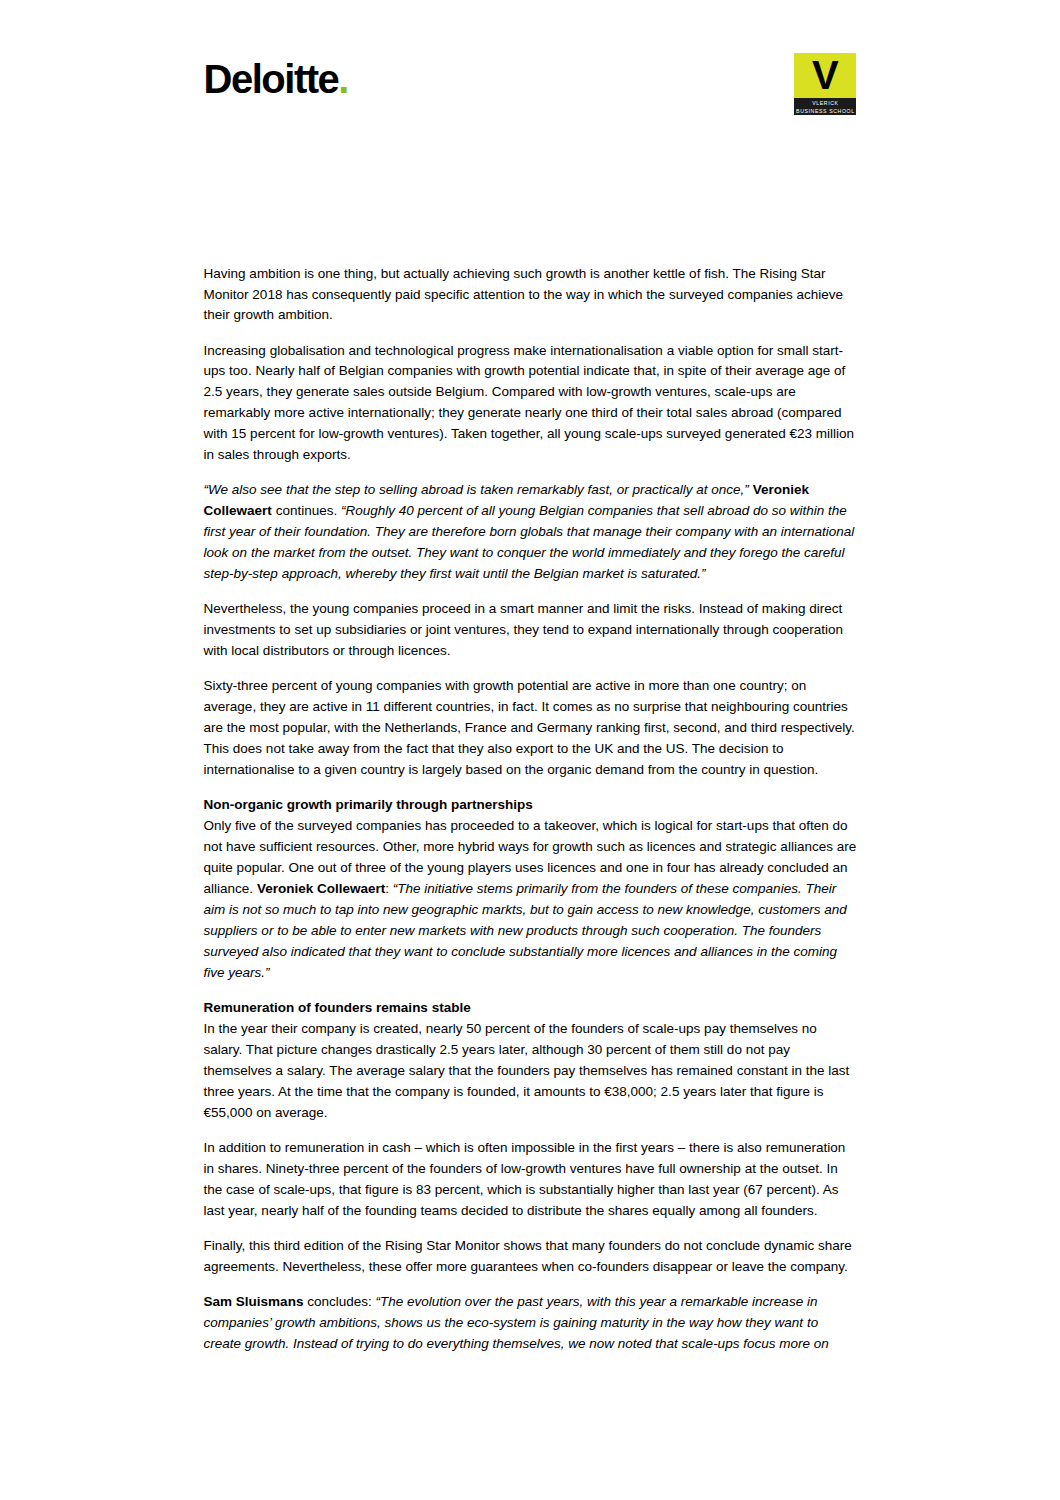Deloitte.
V
VLERICK
BUSINESS SCHOOL
Having ambition is one thing, but actually achieving such growth is another kettle of fish. The Rising Star Monitor 2018 has consequently paid specific attention to the way in which the surveyed companies achieve their growth ambition.
Increasing globalisation and technological progress make internationalisation a viable option for small start-ups too. Nearly half of Belgian companies with growth potential indicate that, in spite of their average age of 2.5 years, they generate sales outside Belgium. Compared with low-growth ventures, scale-ups are remarkably more active internationally; they generate nearly one third of their total sales abroad (compared with 15 percent for low-growth ventures). Taken together, all young scale-ups surveyed generated €23 million in sales through exports.
“We also see that the step to selling abroad is taken remarkably fast, or practically at once,” Veroniek Collewaert continues. “Roughly 40 percent of all young Belgian companies that sell abroad do so within the first year of their foundation. They are therefore born globals that manage their company with an international look on the market from the outset. They want to conquer the world immediately and they forego the careful step-by-step approach, whereby they first wait until the Belgian market is saturated.”
Nevertheless, the young companies proceed in a smart manner and limit the risks. Instead of making direct investments to set up subsidiaries or joint ventures, they tend to expand internationally through cooperation with local distributors or through licences.
Sixty-three percent of young companies with growth potential are active in more than one country; on average, they are active in 11 different countries, in fact. It comes as no surprise that neighbouring countries are the most popular, with the Netherlands, France and Germany ranking first, second, and third respectively. This does not take away from the fact that they also export to the UK and the US. The decision to internationalise to a given country is largely based on the organic demand from the country in question.
Non-organic growth primarily through partnerships
Only five of the surveyed companies has proceeded to a takeover, which is logical for start-ups that often do not have sufficient resources. Other, more hybrid ways for growth such as licences and strategic alliances are quite popular. One out of three of the young players uses licences and one in four has already concluded an alliance. Veroniek Collewaert: “The initiative stems primarily from the founders of these companies. Their aim is not so much to tap into new geographic markts, but to gain access to new knowledge, customers and suppliers or to be able to enter new markets with new products through such cooperation. The founders surveyed also indicated that they want to conclude substantially more licences and alliances in the coming five years.”
Remuneration of founders remains stable
In the year their company is created, nearly 50 percent of the founders of scale-ups pay themselves no salary. That picture changes drastically 2.5 years later, although 30 percent of them still do not pay themselves a salary. The average salary that the founders pay themselves has remained constant in the last three years. At the time that the company is founded, it amounts to €38,000; 2.5 years later that figure is €55,000 on average.
In addition to remuneration in cash – which is often impossible in the first years – there is also remuneration in shares. Ninety-three percent of the founders of low-growth ventures have full ownership at the outset. In the case of scale-ups, that figure is 83 percent, which is substantially higher than last year (67 percent). As last year, nearly half of the founding teams decided to distribute the shares equally among all founders.
Finally, this third edition of the Rising Star Monitor shows that many founders do not conclude dynamic share agreements. Nevertheless, these offer more guarantees when co-founders disappear or leave the company.
Sam Sluismans concludes: “The evolution over the past years, with this year a remarkable increase in companies’ growth ambitions, shows us the eco-system is gaining maturity in the way how they want to create growth. Instead of trying to do everything themselves, we now noted that scale-ups focus more on